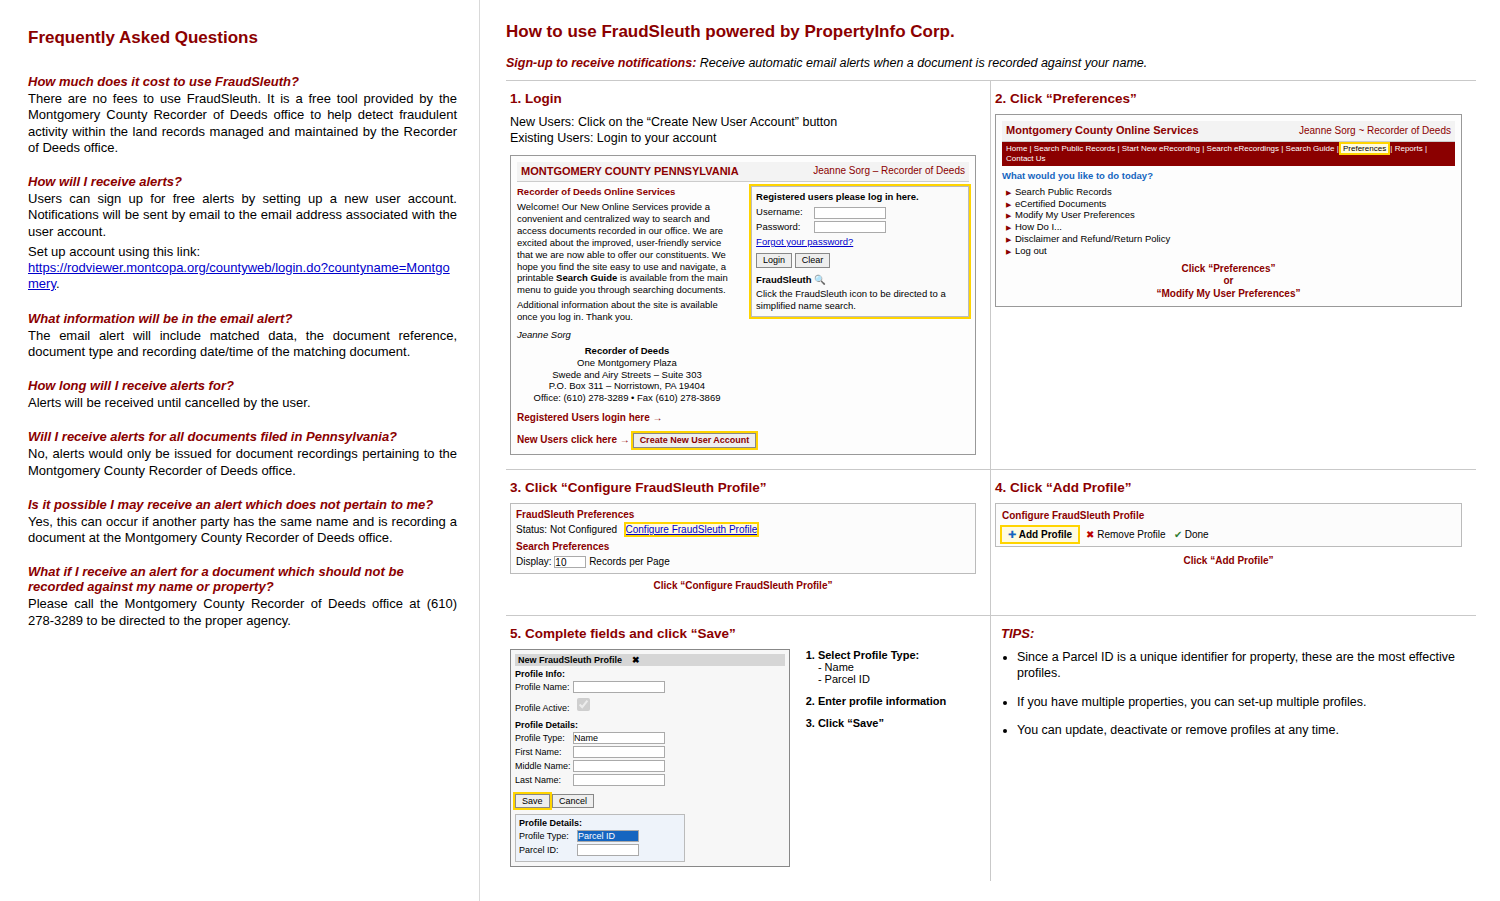Frequently Asked Questions
How much does it cost to use FraudSleuth?
There are no fees to use FraudSleuth. It is a free tool provided by the Montgomery County Recorder of Deeds office to help detect fraudulent activity within the land records managed and maintained by the Recorder of Deeds office.
How will I receive alerts?
Users can sign up for free alerts by setting up a new user account. Notifications will be sent by email to the email address associated with the user account.
Set up account using this link:
https://rodviewer.montcopa.org/countyweb/login.do?countyname=Montgomery.
What information will be in the email alert?
The email alert will include matched data, the document reference, document type and recording date/time of the matching document.
How long will I receive alerts for?
Alerts will be received until cancelled by the user.
Will I receive alerts for all documents filed in Pennsylvania?
No, alerts would only be issued for document recordings pertaining to the Montgomery County Recorder of Deeds office.
Is it possible I may receive an alert which does not pertain to me?
Yes, this can occur if another party has the same name and is recording a document at the Montgomery County Recorder of Deeds office.
What if I receive an alert for a document which should not be recorded against my name or property?
Please call the Montgomery County Recorder of Deeds office at (610) 278-3289 to be directed to the proper agency.
How to use FraudSleuth powered by PropertyInfo Corp.
Sign-up to receive notifications: Receive automatic email alerts when a document is recorded against your name.
1. Login
New Users: Click on the “Create New User Account” button
Existing Users: Login to your account
MONTGOMERY COUNTY PENNSYLVANIA Jeanne Sorg – Recorder of Deeds
Recorder of Deeds Online Services
Welcome! Our New Online Services provide a convenient and centralized way to search and access documents recorded in our office. We are excited about the improved, user-friendly service that we are now able to offer our constituents. We hope you find the site easy to use and navigate, a printable Search Guide is available from the main menu to guide you through searching documents.
Additional information about the site is available once you log in. Thank you.
Jeanne Sorg
Recorder of Deeds
One Montgomery Plaza
Swede and Airy Streets – Suite 303
P.O. Box 311 – Norristown, PA 19404
Office: (610) 278-3289 • Fax (610) 278-3869
Registered users please log in here.
Username:
Password:
Forgot your password?
Login Clear
FraudSleuth 🔍
Click the FraudSleuth icon to be directed to a simplified name search.
Registered Users login here →
New Users click here → Create New User Account
2. Click “Preferences”
Montgomery County Online Services Jeanne Sorg ~ Recorder of Deeds
Home | Search Public Records | Start New eRecording | Search eRecordings | Search Guide | Preferences | Reports | Contact Us
What would you like to do today?
Search Public Records
eCertified Documents
Modify My User Preferences
How Do I...
Disclaimer and Refund/Return Policy
Log out
Click “Preferences”
or
“Modify My User Preferences”
3. Click “Configure FraudSleuth Profile”
FraudSleuth Preferences
Status: Not Configured Configure FraudSleuth Profile
Search Preferences
Display: 10 Records per Page
Click “Configure FraudSleuth Profile”
4. Click “Add Profile”
Configure FraudSleuth Profile
✚ Add Profile ✖ Remove Profile ✔ Done
Click “Add Profile”
5. Complete fields and click “Save”
New FraudSleuth Profile ✖
Profile Info:
Profile Name:
Profile Active:
Profile Details:
Profile Type: Name
First Name:
Middle Name:
Last Name:
Save Cancel
Profile Details:
Profile Type: Parcel ID
Parcel ID:
Select Profile Type: - Name - Parcel ID
Enter profile information
Click “Save”
TIPS:
Since a Parcel ID is a unique identifier for property, these are the most effective profiles.
If you have multiple properties, you can set-up multiple profiles.
You can update, deactivate or remove profiles at any time.